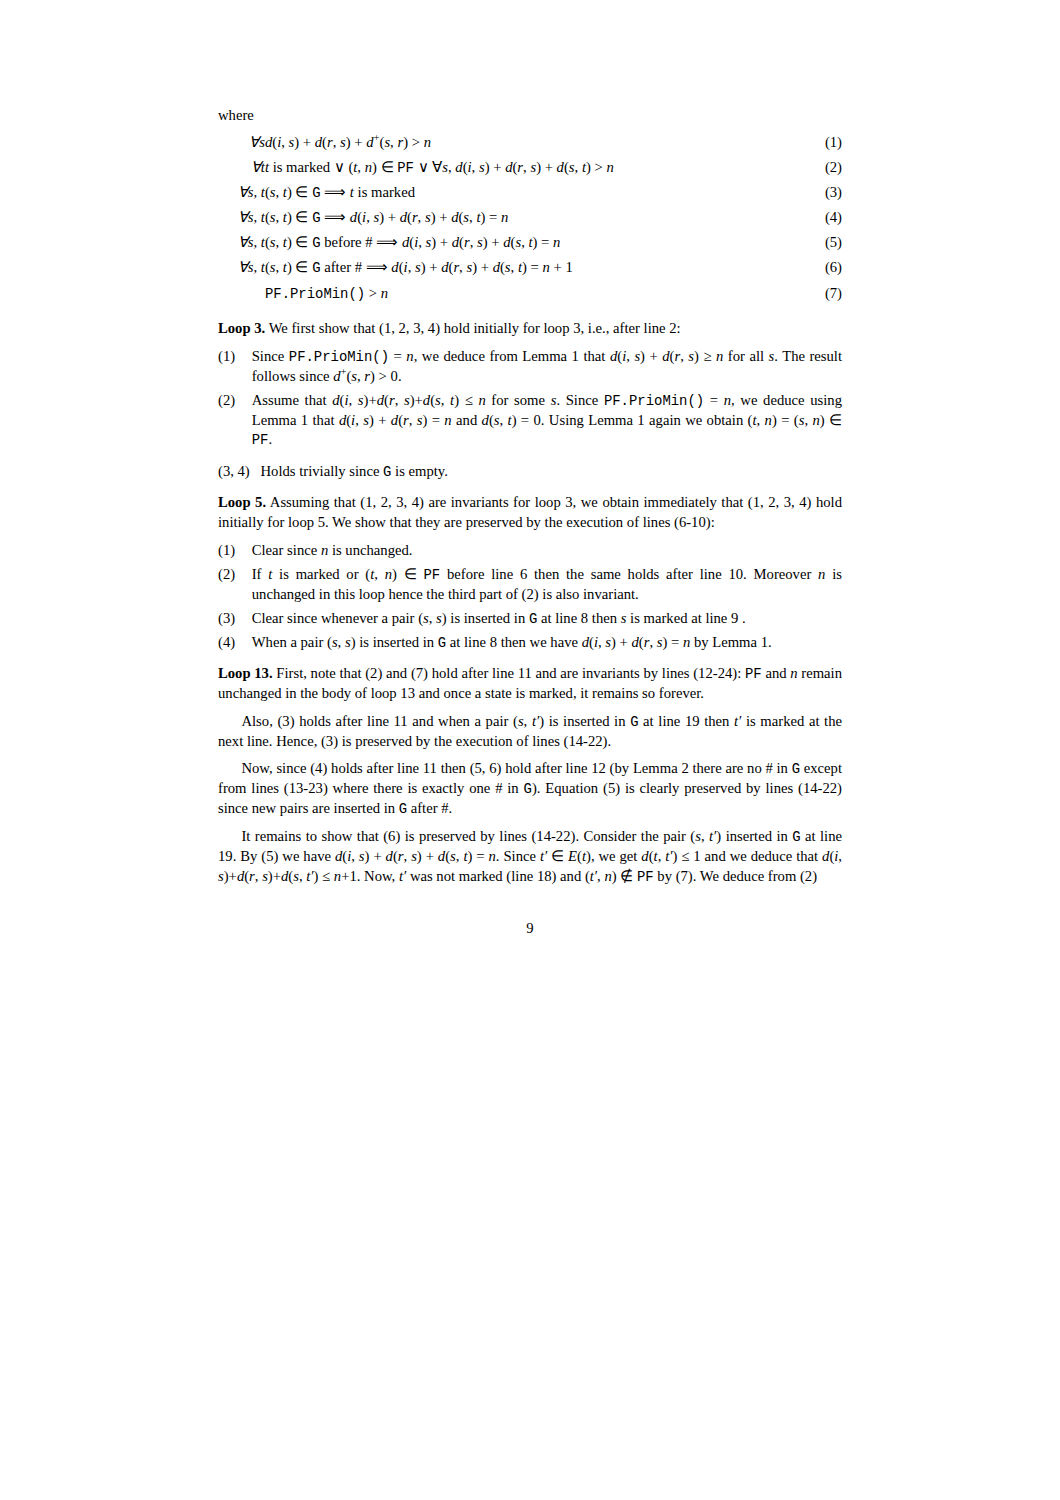where
| ∀s | d ( i , s ) + d ( r , s ) + d + ( s , r ) > n | (1) |
| ∀t | t is marked ∨ ( t , n ) ∈ PF ∨ ∀ s , d ( i , s ) + d ( r , s ) + d ( s , t ) > n | (2) |
| ∀s, t | ( s , t ) ∈ G ⟹ t is marked | (3) |
| ∀s, t | ( s , t ) ∈ G ⟹ d ( i , s ) + d ( r , s ) + d ( s , t ) = n | (4) |
| ∀s, t | ( s , t ) ∈ G before # ⟹ d ( i , s ) + d ( r , s ) + d ( s , t ) = n | (5) |
| ∀s, t | ( s , t ) ∈ G after # ⟹ d ( i , s ) + d ( r , s ) + d ( s , t ) = n + 1 | (6) |
| | PF.PrioMin() > n | (7) |
Loop 3. We first show that (1, 2, 3, 4) hold initially for loop 3, i.e., after line 2:
Since PF.PrioMin() = n, we deduce from Lemma 1 that d(i, s) + d(r, s) ≥ n for all s. The result follows since d+(s, r) > 0.
Assume that d(i, s)+d(r, s)+d(s, t) ≤ n for some s. Since PF.PrioMin() = n, we deduce using Lemma 1 that d(i, s) + d(r, s) = n and d(s, t) = 0. Using Lemma 1 again we obtain (t, n) = (s, n) ∈ PF.
(3, 4) Holds trivially since G is empty.
Loop 5. Assuming that (1, 2, 3, 4) are invariants for loop 3, we obtain immediately that (1, 2, 3, 4) hold initially for loop 5. We show that they are preserved by the execution of lines (6-10):
Clear since n is unchanged.
If t is marked or (t, n) ∈ PF before line 6 then the same holds after line 10. Moreover n is unchanged in this loop hence the third part of (2) is also invariant.
Clear since whenever a pair (s, s) is inserted in G at line 8 then s is marked at line 9 .
When a pair (s, s) is inserted in G at line 8 then we have d(i, s) + d(r, s) = n by Lemma 1.
Loop 13. First, note that (2) and (7) hold after line 11 and are invariants by lines (12-24): PF and n remain unchanged in the body of loop 13 and once a state is marked, it remains so forever.
Also, (3) holds after line 11 and when a pair (s, t′) is inserted in G at line 19 then t′ is marked at the next line. Hence, (3) is preserved by the execution of lines (14-22).
Now, since (4) holds after line 11 then (5, 6) hold after line 12 (by Lemma 2 there are no # in G except from lines (13-23) where there is exactly one # in G). Equation (5) is clearly preserved by lines (14-22) since new pairs are inserted in G after #.
It remains to show that (6) is preserved by lines (14-22). Consider the pair (s, t′) inserted in G at line 19. By (5) we have d(i, s) + d(r, s) + d(s, t) = n. Since t′ ∈ E(t), we get d(t, t′) ≤ 1 and we deduce that d(i, s)+d(r, s)+d(s, t′) ≤ n+1. Now, t′ was not marked (line 18) and (t′, n) ∉ PF by (7). We deduce from (2)
9